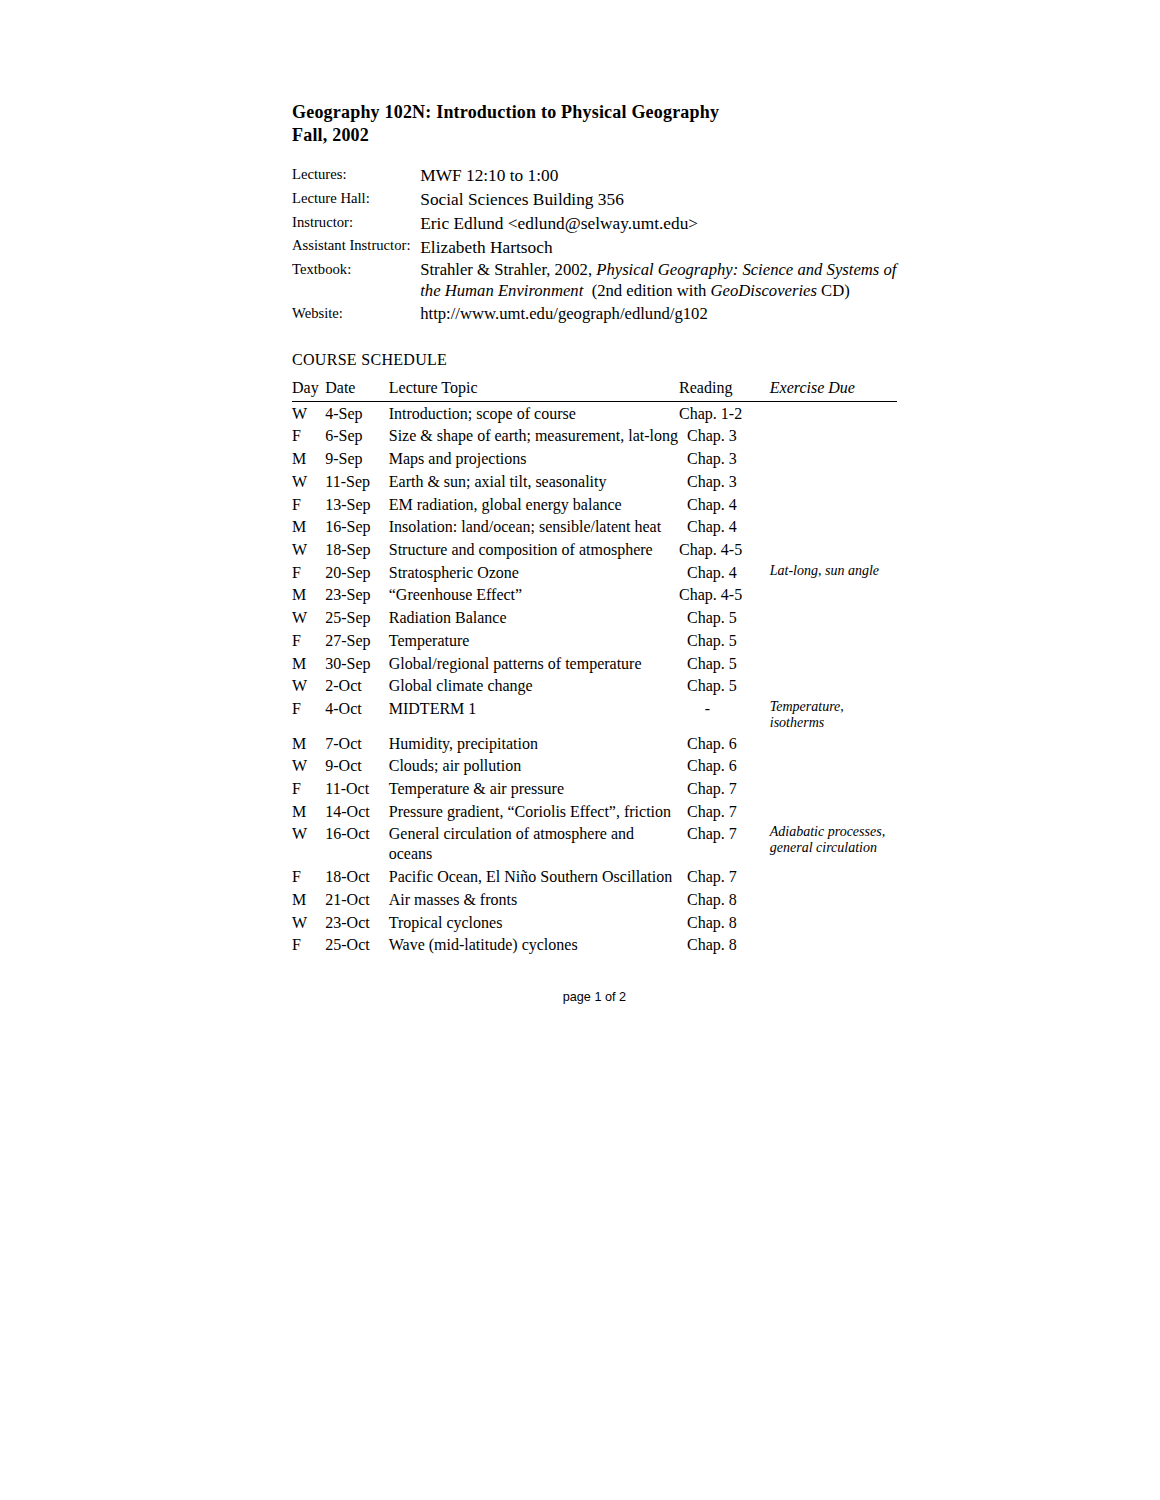Geography 102N: Introduction to Physical Geography Fall, 2002
| Lectures: | MWF 12:10 to 1:00 |
| Lecture Hall: | Social Sciences Building 356 |
| Instructor: | Eric Edlund <edlund@selway.umt.edu> |
| Assistant Instructor: | Elizabeth Hartsoch |
| Textbook: | Strahler & Strahler, 2002, Physical Geography: Science and Systems of the Human Environment (2nd edition with GeoDiscoveries CD) |
| Website: | http://www.umt.edu/geograph/edlund/g102 |
COURSE SCHEDULE
| Day | Date | Lecture Topic | Reading | Exercise Due |
| --- | --- | --- | --- | --- |
| W | 4-Sep | Introduction; scope of course | Chap. 1-2 | |
| F | 6-Sep | Size & shape of earth; measurement, lat-long | Chap. 3 | |
| M | 9-Sep | Maps and projections | Chap. 3 | |
| W | 11-Sep | Earth & sun; axial tilt, seasonality | Chap. 3 | |
| F | 13-Sep | EM radiation, global energy balance | Chap. 4 | |
| M | 16-Sep | Insolation: land/ocean; sensible/latent heat | Chap. 4 | |
| W | 18-Sep | Structure and composition of atmosphere | Chap. 4-5 | |
| F | 20-Sep | Stratospheric Ozone | Chap. 4 | Lat-long, sun angle |
| M | 23-Sep | “Greenhouse Effect” | Chap. 4-5 | |
| W | 25-Sep | Radiation Balance | Chap. 5 | |
| F | 27-Sep | Temperature | Chap. 5 | |
| M | 30-Sep | Global/regional patterns of temperature | Chap. 5 | |
| W | 2-Oct | Global climate change | Chap. 5 | |
| F | 4-Oct | MIDTERM 1 | - | Temperature, isotherms |
| M | 7-Oct | Humidity, precipitation | Chap. 6 | |
| W | 9-Oct | Clouds; air pollution | Chap. 6 | |
| F | 11-Oct | Temperature & air pressure | Chap. 7 | |
| M | 14-Oct | Pressure gradient, “Coriolis Effect”, friction | Chap. 7 | |
| W | 16-Oct | General circulation of atmosphere and oceans | Chap. 7 | Adiabatic processes, general circulation |
| F | 18-Oct | Pacific Ocean, El Niño Southern Oscillation | Chap. 7 |
| M | 21-Oct | Air masses & fronts | Chap. 8 | |
| W | 23-Oct | Tropical cyclones | Chap. 8 | |
| F | 25-Oct | Wave (mid-latitude) cyclones | Chap. 8 | |
page 1 of 2